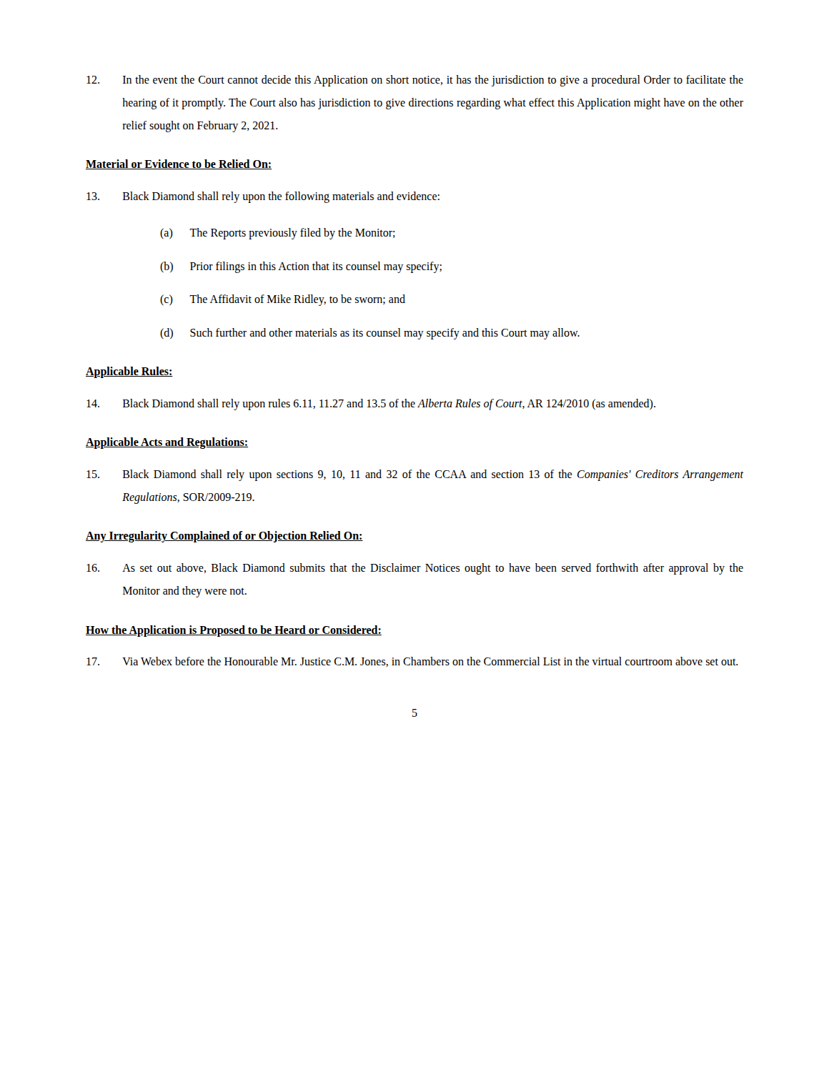12. In the event the Court cannot decide this Application on short notice, it has the jurisdiction to give a procedural Order to facilitate the hearing of it promptly. The Court also has jurisdiction to give directions regarding what effect this Application might have on the other relief sought on February 2, 2021.
Material or Evidence to be Relied On:
13. Black Diamond shall rely upon the following materials and evidence:
(a) The Reports previously filed by the Monitor;
(b) Prior filings in this Action that its counsel may specify;
(c) The Affidavit of Mike Ridley, to be sworn; and
(d) Such further and other materials as its counsel may specify and this Court may allow.
Applicable Rules:
14. Black Diamond shall rely upon rules 6.11, 11.27 and 13.5 of the Alberta Rules of Court, AR 124/2010 (as amended).
Applicable Acts and Regulations:
15. Black Diamond shall rely upon sections 9, 10, 11 and 32 of the CCAA and section 13 of the Companies' Creditors Arrangement Regulations, SOR/2009-219.
Any Irregularity Complained of or Objection Relied On:
16. As set out above, Black Diamond submits that the Disclaimer Notices ought to have been served forthwith after approval by the Monitor and they were not.
How the Application is Proposed to be Heard or Considered:
17. Via Webex before the Honourable Mr. Justice C.M. Jones, in Chambers on the Commercial List in the virtual courtroom above set out.
5